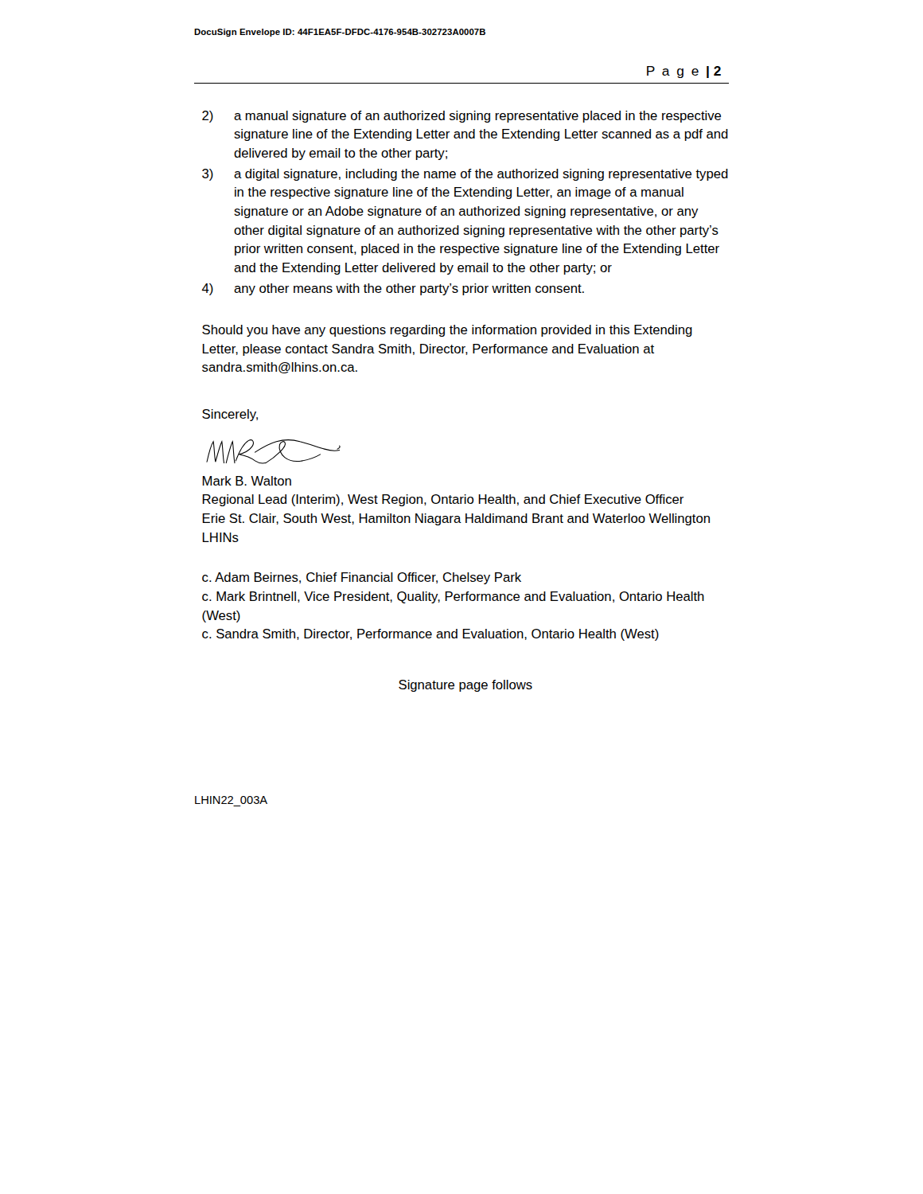DocuSign Envelope ID: 44F1EA5F-DFDC-4176-954B-302723A0007B
P a g e | 2
2) a manual signature of an authorized signing representative placed in the respective signature line of the Extending Letter and the Extending Letter scanned as a pdf and delivered by email to the other party;
3) a digital signature, including the name of the authorized signing representative typed in the respective signature line of the Extending Letter, an image of a manual signature or an Adobe signature of an authorized signing representative, or any other digital signature of an authorized signing representative with the other party’s prior written consent, placed in the respective signature line of the Extending Letter and the Extending Letter delivered by email to the other party; or
4) any other means with the other party’s prior written consent.
Should you have any questions regarding the information provided in this Extending Letter, please contact Sandra Smith, Director, Performance and Evaluation at sandra.smith@lhins.on.ca.
Sincerely,
Mark B. Walton
Regional Lead (Interim), West Region, Ontario Health, and Chief Executive Officer
Erie St. Clair, South West, Hamilton Niagara Haldimand Brant and Waterloo Wellington LHINs
c. Adam Beirnes, Chief Financial Officer, Chelsey Park
c. Mark Brintnell, Vice President, Quality, Performance and Evaluation, Ontario Health (West)
c. Sandra Smith, Director, Performance and Evaluation, Ontario Health (West)
Signature page follows
LHIN22_003A